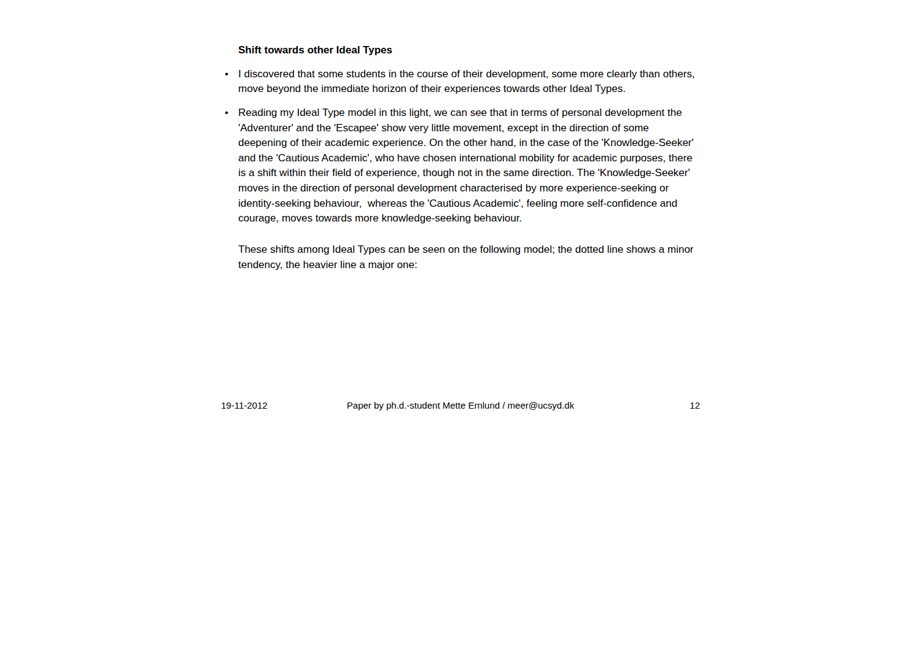Shift towards other Ideal Types
I discovered that some students in the course of their development, some more clearly than others, move beyond the immediate horizon of their experiences towards other Ideal Types.
Reading my Ideal Type model in this light, we can see that in terms of personal development the 'Adventurer' and the 'Escapee' show very little movement, except in the direction of some deepening of their academic experience. On the other hand, in the case of the 'Knowledge-Seeker' and the 'Cautious Academic', who have chosen international mobility for academic purposes, there is a shift within their field of experience, though not in the same direction. The 'Knowledge-Seeker' moves in the direction of personal development characterised by more experience-seeking or identity-seeking behaviour, whereas the 'Cautious Academic', feeling more self-confidence and courage, moves towards more knowledge-seeking behaviour.
These shifts among Ideal Types can be seen on the following model; the dotted line shows a minor tendency, the heavier line a major one:
19-11-2012
Paper by ph.d.-student Mette Ernlund / meer@ucsyd.dk
12